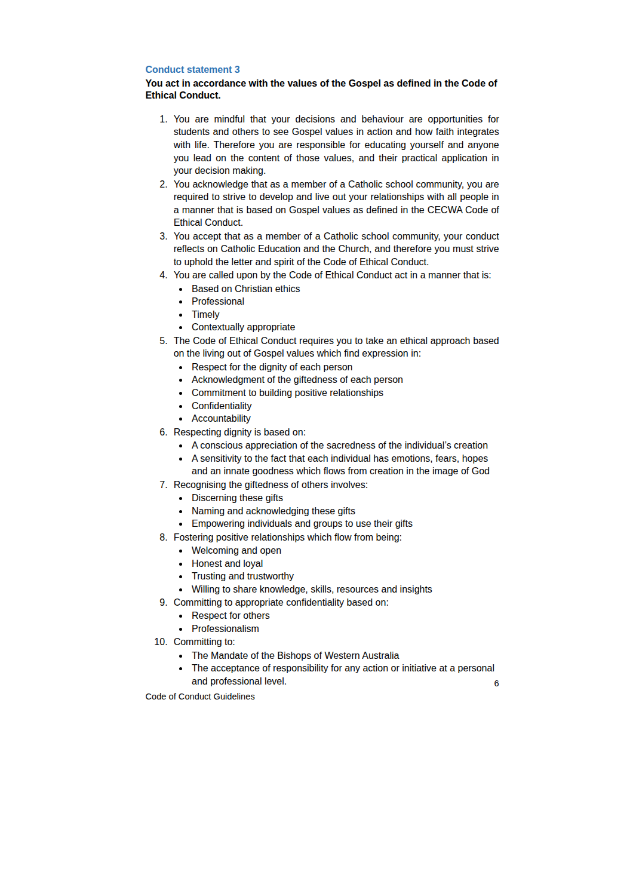Conduct statement 3
You act in accordance with the values of the Gospel as defined in the Code of Ethical Conduct.
You are mindful that your decisions and behaviour are opportunities for students and others to see Gospel values in action and how faith integrates with life. Therefore you are responsible for educating yourself and anyone you lead on the content of those values, and their practical application in your decision making.
You acknowledge that as a member of a Catholic school community, you are required to strive to develop and live out your relationships with all people in a manner that is based on Gospel values as defined in the CECWA Code of Ethical Conduct.
You accept that as a member of a Catholic school community, your conduct reflects on Catholic Education and the Church, and therefore you must strive to uphold the letter and spirit of the Code of Ethical Conduct.
You are called upon by the Code of Ethical Conduct act in a manner that is:
Based on Christian ethics
Professional
Timely
Contextually appropriate
The Code of Ethical Conduct requires you to take an ethical approach based on the living out of Gospel values which find expression in:
Respect for the dignity of each person
Acknowledgment of the giftedness of each person
Commitment to building positive relationships
Confidentiality
Accountability
Respecting dignity is based on:
A conscious appreciation of the sacredness of the individual’s creation
A sensitivity to the fact that each individual has emotions, fears, hopes and an innate goodness which flows from creation in the image of God
Recognising the giftedness of others involves:
Discerning these gifts
Naming and acknowledging these gifts
Empowering individuals and groups to use their gifts
Fostering positive relationships which flow from being:
Welcoming and open
Honest and loyal
Trusting and trustworthy
Willing to share knowledge, skills, resources and insights
Committing to appropriate confidentiality based on:
Respect for others
Professionalism
Committing to:
The Mandate of the Bishops of Western Australia
The acceptance of responsibility for any action or initiative at a personal and professional level.
6
Code of Conduct Guidelines